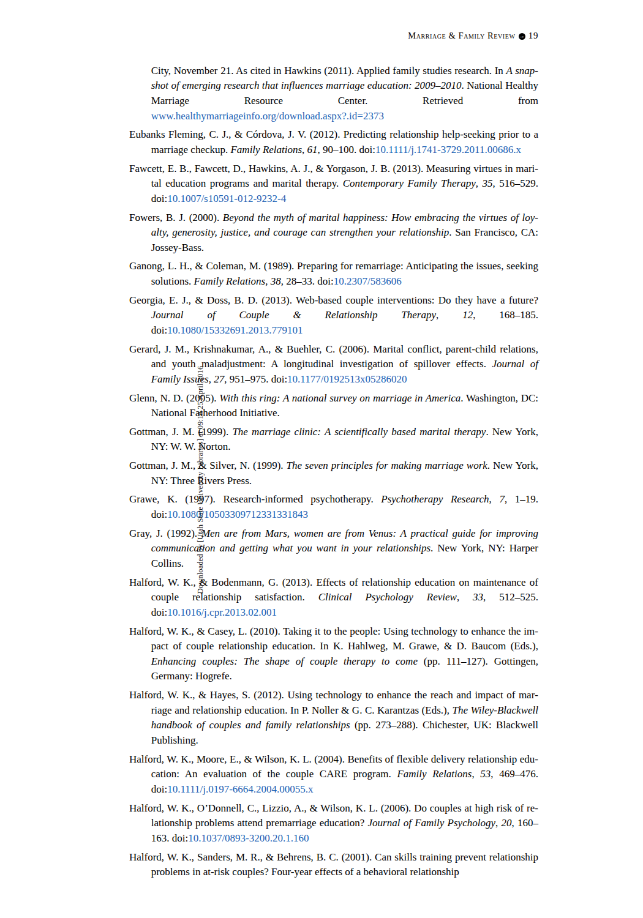Marriage & Family Review→19
Downloaded by [Utah State University Libraries] at 09:18 25 April 2016
City, November 21. As cited in Hawkins (2011). Applied family studies research. In A snapshot of emerging research that influences marriage education: 2009–2010. National Healthy Marriage Resource Center. Retrieved from www.healthymarriageinfo.org/download.aspx?.id=2373
Eubanks Fleming, C. J., & Córdova, J. V. (2012). Predicting relationship help-seeking prior to a marriage checkup. Family Relations, 61, 90–100. doi:10.1111/j.1741-3729.2011.00686.x
Fawcett, E. B., Fawcett, D., Hawkins, A. J., & Yorgason, J. B. (2013). Measuring virtues in marital education programs and marital therapy. Contemporary Family Therapy, 35, 516–529. doi:10.1007/s10591-012-9232-4
Fowers, B. J. (2000). Beyond the myth of marital happiness: How embracing the virtues of loyalty, generosity, justice, and courage can strengthen your relationship. San Francisco, CA: Jossey-Bass.
Ganong, L. H., & Coleman, M. (1989). Preparing for remarriage: Anticipating the issues, seeking solutions. Family Relations, 38, 28–33. doi:10.2307/583606
Georgia, E. J., & Doss, B. D. (2013). Web-based couple interventions: Do they have a future? Journal of Couple & Relationship Therapy, 12, 168–185. doi:10.1080/15332691.2013.779101
Gerard, J. M., Krishnakumar, A., & Buehler, C. (2006). Marital conflict, parent-child relations, and youth maladjustment: A longitudinal investigation of spillover effects. Journal of Family Issues, 27, 951–975. doi:10.1177/0192513x05286020
Glenn, N. D. (2005). With this ring: A national survey on marriage in America. Washington, DC: National Fatherhood Initiative.
Gottman, J. M. (1999). The marriage clinic: A scientifically based marital therapy. New York, NY: W. W. Norton.
Gottman, J. M., & Silver, N. (1999). The seven principles for making marriage work. New York, NY: Three Rivers Press.
Grawe, K. (1997). Research-informed psychotherapy. Psychotherapy Research, 7, 1–19. doi:10.1080/10503309712331331843
Gray, J. (1992). Men are from Mars, women are from Venus: A practical guide for improving communication and getting what you want in your relationships. New York, NY: Harper Collins.
Halford, W. K., & Bodenmann, G. (2013). Effects of relationship education on maintenance of couple relationship satisfaction. Clinical Psychology Review, 33, 512–525. doi:10.1016/j.cpr.2013.02.001
Halford, W. K., & Casey, L. (2010). Taking it to the people: Using technology to enhance the impact of couple relationship education. In K. Hahlweg, M. Grawe, & D. Baucom (Eds.), Enhancing couples: The shape of couple therapy to come (pp. 111–127). Gottingen, Germany: Hogrefe.
Halford, W. K., & Hayes, S. (2012). Using technology to enhance the reach and impact of marriage and relationship education. In P. Noller & G. C. Karantzas (Eds.), The Wiley-Blackwell handbook of couples and family relationships (pp. 273–288). Chichester, UK: Blackwell Publishing.
Halford, W. K., Moore, E., & Wilson, K. L. (2004). Benefits of flexible delivery relationship education: An evaluation of the couple CARE program. Family Relations, 53, 469–476. doi:10.1111/j.0197-6664.2004.00055.x
Halford, W. K., O’Donnell, C., Lizzio, A., & Wilson, K. L. (2006). Do couples at high risk of relationship problems attend premarriage education? Journal of Family Psychology, 20, 160–163. doi:10.1037/0893-3200.20.1.160
Halford, W. K., Sanders, M. R., & Behrens, B. C. (2001). Can skills training prevent relationship problems in at-risk couples? Four-year effects of a behavioral relationship